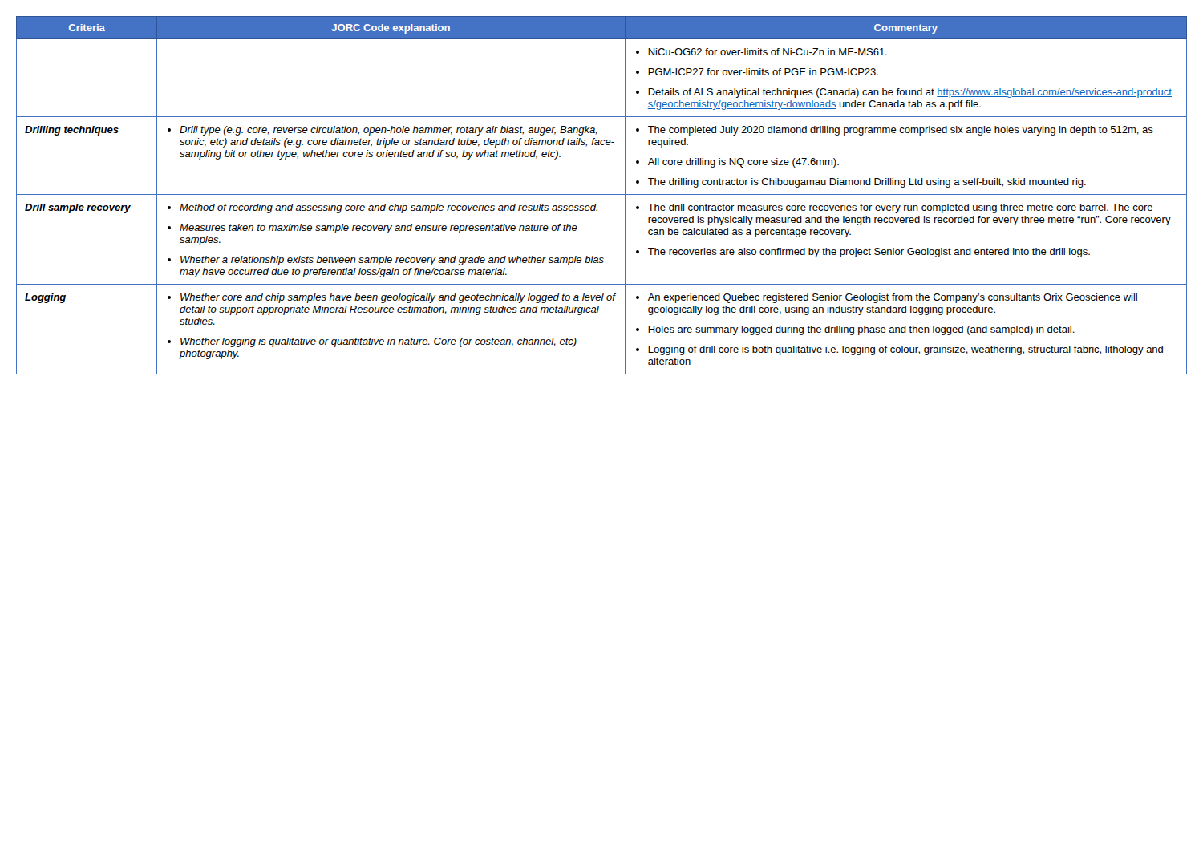| Criteria | JORC Code explanation | Commentary |
| --- | --- | --- |
| | | NiCu-OG62 for over-limits of Ni-Cu-Zn in ME-MS61. PGM-ICP27 for over-limits of PGE in PGM-ICP23. Details of ALS analytical techniques (Canada) can be found at https://www.alsglobal.com/en/services-and-products/geochemistry/geochemistry-downloads under Canada tab as a.pdf file. |
| Drilling techniques | Drill type (e.g. core, reverse circulation, open-hole hammer, rotary air blast, auger, Bangka, sonic, etc) and details (e.g. core diameter, triple or standard tube, depth of diamond tails, face-sampling bit or other type, whether core is oriented and if so, by what method, etc). | The completed July 2020 diamond drilling programme comprised six angle holes varying in depth to 512m, as required. All core drilling is NQ core size (47.6mm). The drilling contractor is Chibougamau Diamond Drilling Ltd using a self-built, skid mounted rig. |
| Drill sample recovery | Method of recording and assessing core and chip sample recoveries and results assessed. Measures taken to maximise sample recovery and ensure representative nature of the samples. Whether a relationship exists between sample recovery and grade and whether sample bias may have occurred due to preferential loss/gain of fine/coarse material. | The drill contractor measures core recoveries for every run completed using three metre core barrel. The core recovered is physically measured and the length recovered is recorded for every three metre “run”. Core recovery can be calculated as a percentage recovery. The recoveries are also confirmed by the project Senior Geologist and entered into the drill logs. |
| Logging | Whether core and chip samples have been geologically and geotechnically logged to a level of detail to support appropriate Mineral Resource estimation, mining studies and metallurgical studies. Whether logging is qualitative or quantitative in nature. Core (or costean, channel, etc) photography. | An experienced Quebec registered Senior Geologist from the Company’s consultants Orix Geoscience will geologically log the drill core, using an industry standard logging procedure. Holes are summary logged during the drilling phase and then logged (and sampled) in detail. Logging of drill core is both qualitative i.e. logging of colour, grainsize, weathering, structural fabric, lithology and alteration |